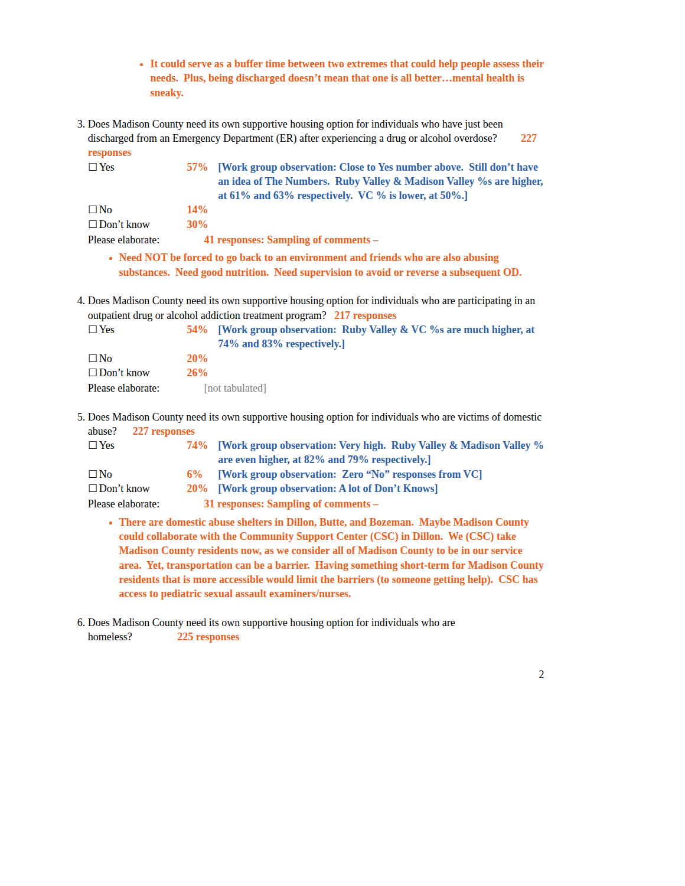It could serve as a buffer time between two extremes that could help people assess their needs. Plus, being discharged doesn’t mean that one is all better…mental health is sneaky.
Does Madison County need its own supportive housing option for individuals who have just been discharged from an Emergency Department (ER) after experiencing a drug or alcohol overdose? 227 responses
☐Yes 57%[Work group observation: Close to Yes number above. Still don’t have an idea of The Numbers. Ruby Valley & Madison Valley %s are higher, at 61% and 63% respectively. VC % is lower, at 50%.]
☐No 14%
☐Don’t know 30%
Please elaborate: 41 responses: Sampling of comments –
Need NOT be forced to go back to an environment and friends who are also abusing substances. Need good nutrition. Need supervision to avoid or reverse a subsequent OD.
Does Madison County need its own supportive housing option for individuals who are participating in an outpatient drug or alcohol addiction treatment program? 217 responses
☐Yes 54%[Work group observation: Ruby Valley & VC %s are much higher, at 74% and 83% respectively.]
☐No 20%
☐Don’t know 26%
Please elaborate:[not tabulated]
Does Madison County need its own supportive housing option for individuals who are victims of domestic abuse? 227 responses
☐Yes 74%[Work group observation: Very high. Ruby Valley & Madison Valley % are even higher, at 82% and 79% respectively.]
☐No 6%[Work group observation: Zero “No” responses from VC]
☐Don’t know 20%[Work group observation: A lot of Don’t Knows]
Please elaborate: 31 responses: Sampling of comments –
There are domestic abuse shelters in Dillon, Butte, and Bozeman. Maybe Madison County could collaborate with the Community Support Center (CSC) in Dillon. We (CSC) take Madison County residents now, as we consider all of Madison County to be in our service area. Yet, transportation can be a barrier. Having something short-term for Madison County residents that is more accessible would limit the barriers (to someone getting help). CSC has access to pediatric sexual assault examiners/nurses.
Does Madison County need its own supportive housing option for individuals who are homeless? 225 responses
2